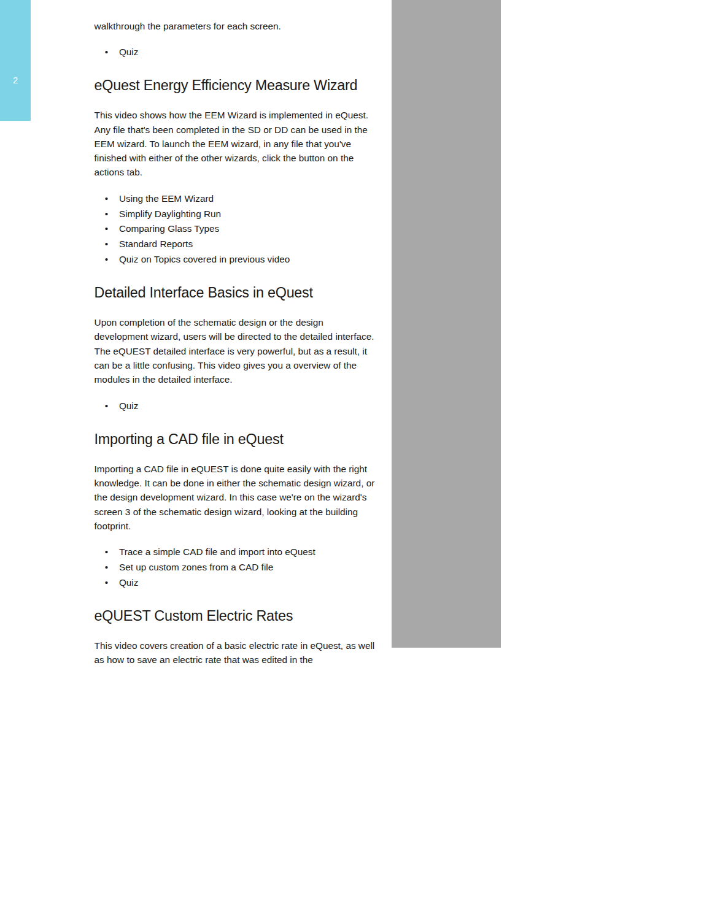2
walkthrough the parameters for each screen.
Quiz
eQuest Energy Efficiency Measure Wizard
This video shows how the EEM Wizard is implemented in eQuest. Any file that's been completed in the SD or DD can be used in the EEM wizard. To launch the EEM wizard, in any file that you've finished with either of the other wizards, click the button on the actions tab.
Using the EEM Wizard
Simplify Daylighting Run
Comparing Glass Types
Standard Reports
Quiz on Topics covered in previous video
Detailed Interface Basics in eQuest
Upon completion of the schematic design or the design development wizard, users will be directed to the detailed interface. The eQUEST detailed interface is very powerful, but as a result, it can be a little confusing. This video gives you a overview of the modules in the detailed interface.
Quiz
Importing a CAD file in eQuest
Importing a CAD file in eQUEST is done quite easily with the right knowledge. It can be done in either the schematic design wizard, or the design development wizard. In this case we're on the wizard's screen 3 of the schematic design wizard, looking at the building footprint.
Trace a simple CAD file and import into eQuest
Set up custom zones from a CAD file
Quiz
eQUEST Custom Electric Rates
This video covers creation of a basic electric rate in eQuest, as well as how to save an electric rate that was edited in the